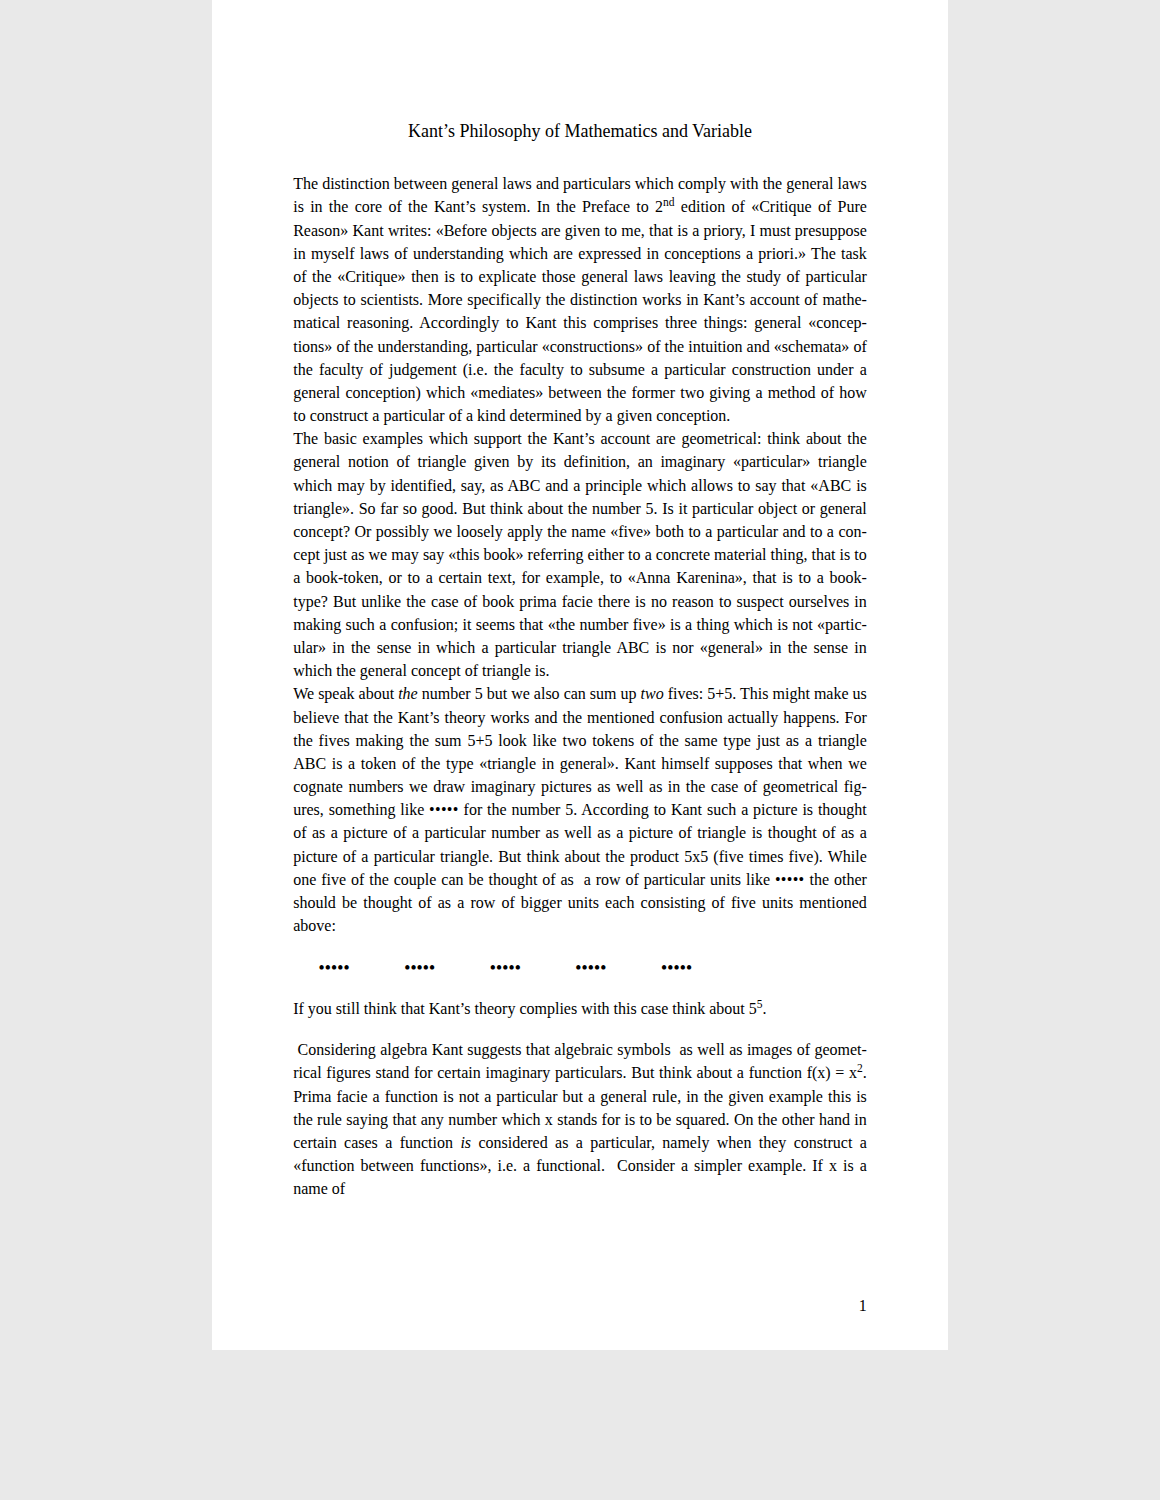Kant’s Philosophy of Mathematics and Variable
The distinction between general laws and particulars which comply with the general laws is in the core of the Kant’s system. In the Preface to 2nd edition of «Critique of Pure Reason» Kant writes: «Before objects are given to me, that is a priory, I must presuppose in myself laws of understanding which are expressed in conceptions a priori.» The task of the «Critique» then is to explicate those general laws leaving the study of particular objects to scientists. More specifically the distinction works in Kant’s account of mathematical reasoning. Accordingly to Kant this comprises three things: general «conceptions» of the understanding, particular «constructions» of the intuition and «schemata» of the faculty of judgement (i.e. the faculty to subsume a particular construction under a general conception) which «mediates» between the former two giving a method of how to construct a particular of a kind determined by a given conception.
The basic examples which support the Kant’s account are geometrical: think about the general notion of triangle given by its definition, an imaginary «particular» triangle which may by identified, say, as ABC and a principle which allows to say that «ABC is triangle». So far so good. But think about the number 5. Is it particular object or general concept? Or possibly we loosely apply the name «five» both to a particular and to a concept just as we may say «this book» referring either to a concrete material thing, that is to a book-token, or to a certain text, for example, to «Anna Karenina», that is to a book-type? But unlike the case of book prima facie there is no reason to suspect ourselves in making such a confusion; it seems that «the number five» is a thing which is not «particular» in the sense in which a particular triangle ABC is nor «general» in the sense in which the general concept of triangle is.
We speak about the number 5 but we also can sum up two fives: 5+5. This might make us believe that the Kant’s theory works and the mentioned confusion actually happens. For the fives making the sum 5+5 look like two tokens of the same type just as a triangle ABC is a token of the type «triangle in general». Kant himself supposes that when we cognate numbers we draw imaginary pictures as well as in the case of geometrical figures, something like ••••• for the number 5. According to Kant such a picture is thought of as a picture of a particular number as well as a picture of triangle is thought of as a picture of a particular triangle. But think about the product 5x5 (five times five). While one five of the couple can be thought of as a row of particular units like ••••• the other should be thought of as a row of bigger units each consisting of five units mentioned above:
•••••••••••••••••••••••••
If you still think that Kant’s theory complies with this case think about 55.
Considering algebra Kant suggests that algebraic symbols as well as images of geometrical figures stand for certain imaginary particulars. But think about a function f(x) = x2. Prima facie a function is not a particular but a general rule, in the given example this is the rule saying that any number which x stands for is to be squared. On the other hand in certain cases a function is considered as a particular, namely when they construct a «function between functions», i.e. a functional. Consider a simpler example. If x is a name of
1